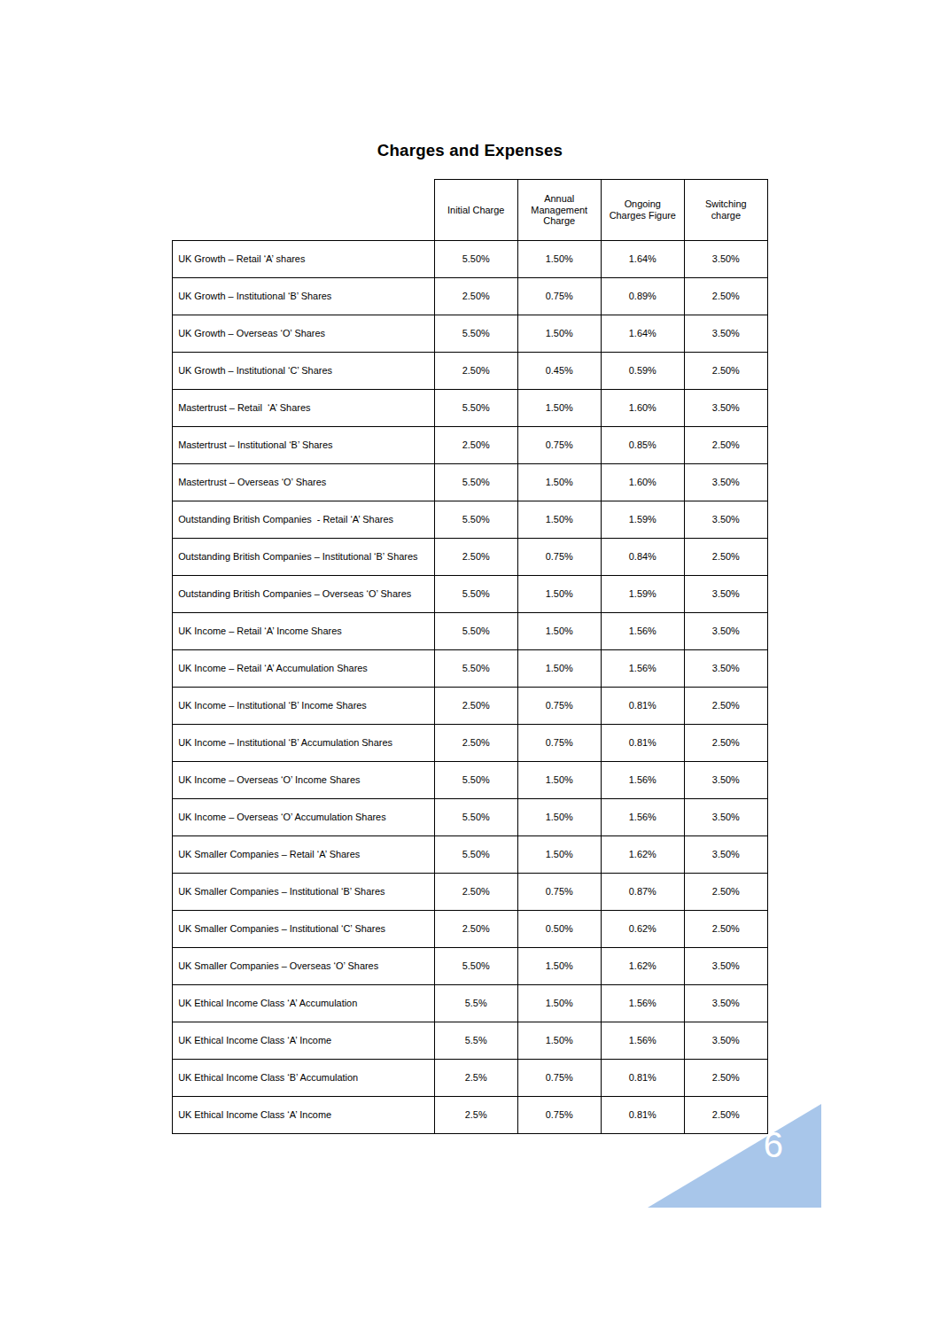Charges and Expenses
| | Initial Charge | Annual Management Charge | Ongoing Charges Figure | Switching charge |
| --- | --- | --- | --- | --- |
| UK Growth – Retail ‘A’ shares | 5.50% | 1.50% | 1.64% | 3.50% |
| UK Growth – Institutional ‘B’ Shares | 2.50% | 0.75% | 0.89% | 2.50% |
| UK Growth – Overseas ‘O’ Shares | 5.50% | 1.50% | 1.64% | 3.50% |
| UK Growth – Institutional ‘C’ Shares | 2.50% | 0.45% | 0.59% | 2.50% |
| Mastertrust – Retail ‘A’ Shares | 5.50% | 1.50% | 1.60% | 3.50% |
| Mastertrust – Institutional ‘B’ Shares | 2.50% | 0.75% | 0.85% | 2.50% |
| Mastertrust – Overseas ‘O’ Shares | 5.50% | 1.50% | 1.60% | 3.50% |
| Outstanding British Companies - Retail ‘A’ Shares | 5.50% | 1.50% | 1.59% | 3.50% |
| Outstanding British Companies – Institutional ‘B’ Shares | 2.50% | 0.75% | 0.84% | 2.50% |
| Outstanding British Companies – Overseas ‘O’ Shares | 5.50% | 1.50% | 1.59% | 3.50% |
| UK Income – Retail ‘A’ Income Shares | 5.50% | 1.50% | 1.56% | 3.50% |
| UK Income – Retail ‘A’ Accumulation Shares | 5.50% | 1.50% | 1.56% | 3.50% |
| UK Income – Institutional ‘B’ Income Shares | 2.50% | 0.75% | 0.81% | 2.50% |
| UK Income – Institutional ‘B’ Accumulation Shares | 2.50% | 0.75% | 0.81% | 2.50% |
| UK Income – Overseas ‘O’ Income Shares | 5.50% | 1.50% | 1.56% | 3.50% |
| UK Income – Overseas ‘O’ Accumulation Shares | 5.50% | 1.50% | 1.56% | 3.50% |
| UK Smaller Companies – Retail ‘A’ Shares | 5.50% | 1.50% | 1.62% | 3.50% |
| UK Smaller Companies – Institutional ‘B’ Shares | 2.50% | 0.75% | 0.87% | 2.50% |
| UK Smaller Companies – Institutional ‘C’ Shares | 2.50% | 0.50% | 0.62% | 2.50% |
| UK Smaller Companies – Overseas ‘O’ Shares | 5.50% | 1.50% | 1.62% | 3.50% |
| UK Ethical Income Class ‘A’ Accumulation | 5.5% | 1.50% | 1.56% | 3.50% |
| UK Ethical Income Class ‘A’ Income | 5.5% | 1.50% | 1.56% | 3.50% |
| UK Ethical Income Class ‘B’ Accumulation | 2.5% | 0.75% | 0.81% | 2.50% |
| UK Ethical Income Class ‘A’ Income | 2.5% | 0.75% | 0.81% | 2.50% |
6